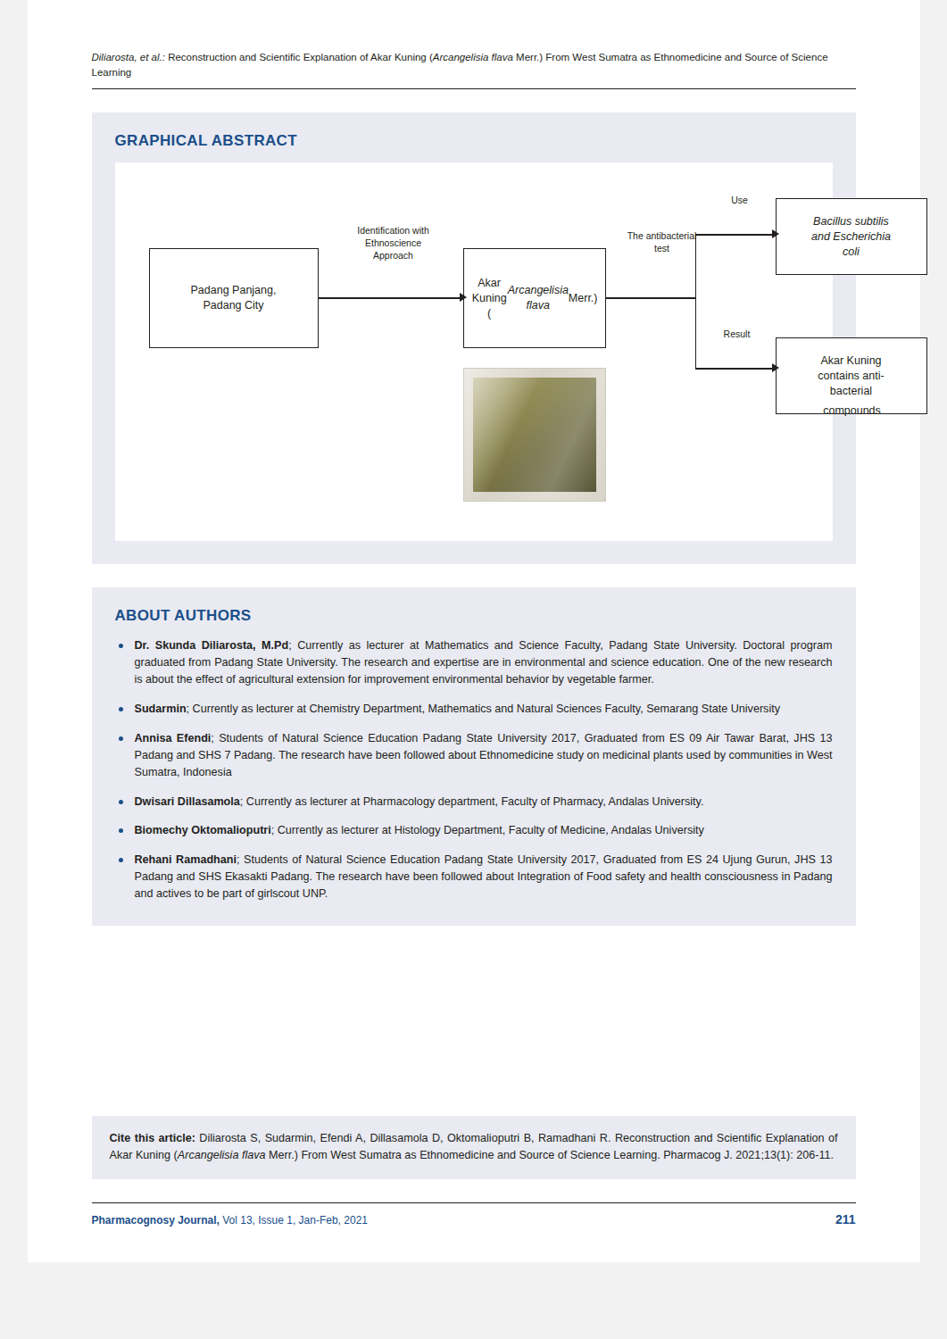Diliarosta, et al.: Reconstruction and Scientific Explanation of Akar Kuning (Arcangelisia flava Merr.) From West Sumatra as Ethnomedicine and Source of Science Learning
GRAPHICAL ABSTRACT
Padang Panjang,
Padang City
Identification with
Ethnoscience
Approach
Akar Kuning
(Arcangelisia
flava Merr.)
The antibacterial
test
Use
Result
Bacillus subtilis
and Escherichia
coli
Akar Kuning
contains anti-
bacterial
compounds
ABOUT AUTHORS
Dr. Skunda Diliarosta, M.Pd; Currently as lecturer at Mathematics and Science Faculty, Padang State University. Doctoral program graduated from Padang State University. The research and expertise are in environmental and science education. One of the new research is about the effect of agricultural extension for improvement environmental behavior by vegetable farmer.
Sudarmin; Currently as lecturer at Chemistry Department, Mathematics and Natural Sciences Faculty, Semarang State University
Annisa Efendi; Students of Natural Science Education Padang State University 2017, Graduated from ES 09 Air Tawar Barat, JHS 13 Padang and SHS 7 Padang. The research have been followed about Ethnomedicine study on medicinal plants used by communities in West Sumatra, Indonesia
Dwisari Dillasamola; Currently as lecturer at Pharmacology department, Faculty of Pharmacy, Andalas University.
Biomechy Oktomalioputri; Currently as lecturer at Histology Department, Faculty of Medicine, Andalas University
Rehani Ramadhani; Students of Natural Science Education Padang State University 2017, Graduated from ES 24 Ujung Gurun, JHS 13 Padang and SHS Ekasakti Padang. The research have been followed about Integration of Food safety and health consciousness in Padang and actives to be part of girlscout UNP.
Cite this article: Diliarosta S, Sudarmin, Efendi A, Dillasamola D, Oktomalioputri B, Ramadhani R. Reconstruction and Scientific Explanation of Akar Kuning (Arcangelisia flava Merr.) From West Sumatra as Ethnomedicine and Source of Science Learning. Pharmacog J. 2021;13(1): 206-11.
Pharmacognosy Journal, Vol 13, Issue 1, Jan-Feb, 2021
211